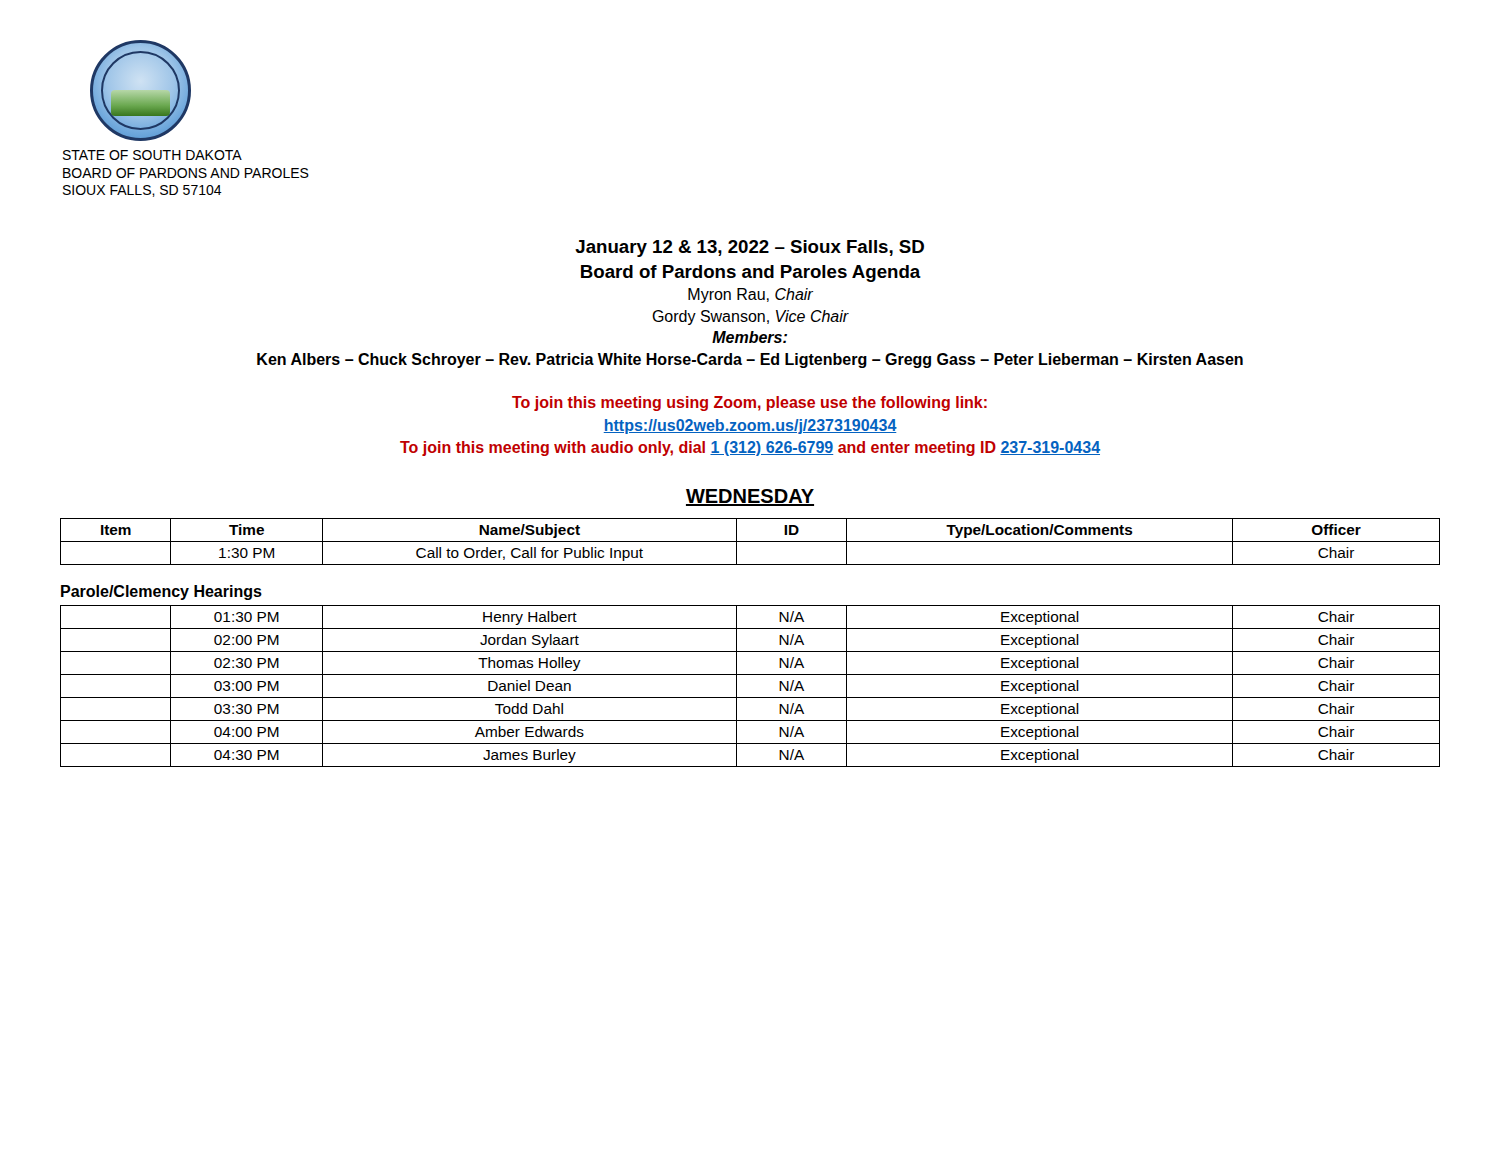STATE OF SOUTH DAKOTA
BOARD OF PARDONS AND PAROLES
SIOUX FALLS, SD 57104
January 12 & 13, 2022 – Sioux Falls, SD
Board of Pardons and Paroles Agenda
Myron Rau, Chair
Gordy Swanson, Vice Chair
Members:
Ken Albers – Chuck Schroyer – Rev. Patricia White Horse-Carda – Ed Ligtenberg – Gregg Gass – Peter Lieberman – Kirsten Aasen
To join this meeting using Zoom, please use the following link:
https://us02web.zoom.us/j/2373190434
To join this meeting with audio only, dial 1 (312) 626-6799 and enter meeting ID 237-319-0434
WEDNESDAY
| Item | Time | Name/Subject | ID | Type/Location/Comments | Officer |
| --- | --- | --- | --- | --- | --- |
| | 1:30 PM | Call to Order, Call for Public Input | | | Chair |
Parole/Clemency Hearings
| | 01:30 PM | Henry Halbert | N/A | Exceptional | Chair |
| | 02:00 PM | Jordan Sylaart | N/A | Exceptional | Chair |
| | 02:30 PM | Thomas Holley | N/A | Exceptional | Chair |
| | 03:00 PM | Daniel Dean | N/A | Exceptional | Chair |
| | 03:30 PM | Todd Dahl | N/A | Exceptional | Chair |
| | 04:00 PM | Amber Edwards | N/A | Exceptional | Chair |
| | 04:30 PM | James Burley | N/A | Exceptional | Chair |